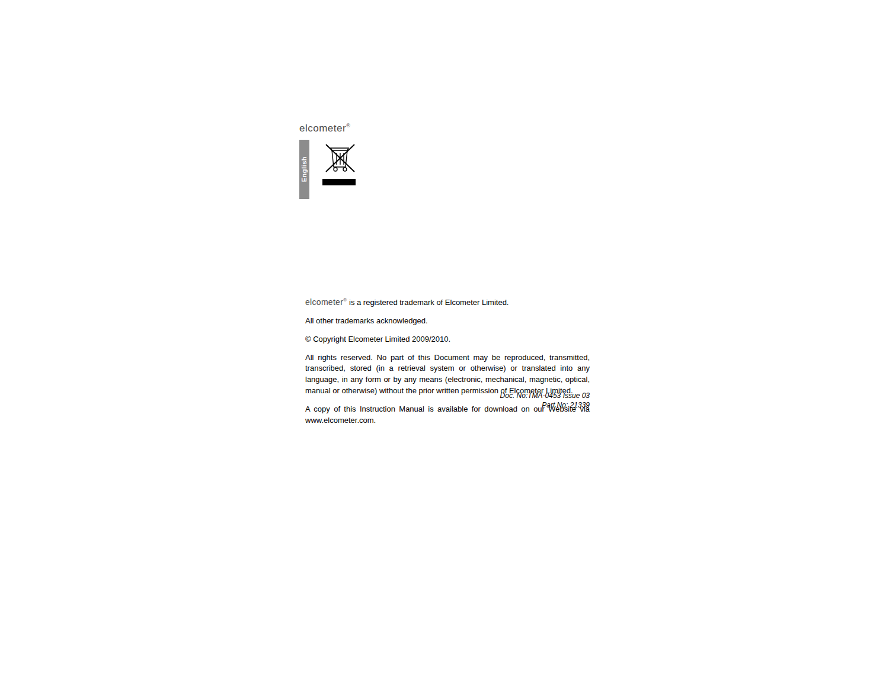elcometer®
English
elcometer® is a registered trademark of Elcometer Limited.
All other trademarks acknowledged.
© Copyright Elcometer Limited 2009/2010.
All rights reserved. No part of this Document may be reproduced, transmitted, transcribed, stored (in a retrieval system or otherwise) or translated into any language, in any form or by any means (electronic, mechanical, magnetic, optical, manual or otherwise) without the prior written permission of Elcometer Limited.
A copy of this Instruction Manual is available for download on our Website via www.elcometer.com.
Doc. No:TMA-0453 Issue 03
Part No: 21339